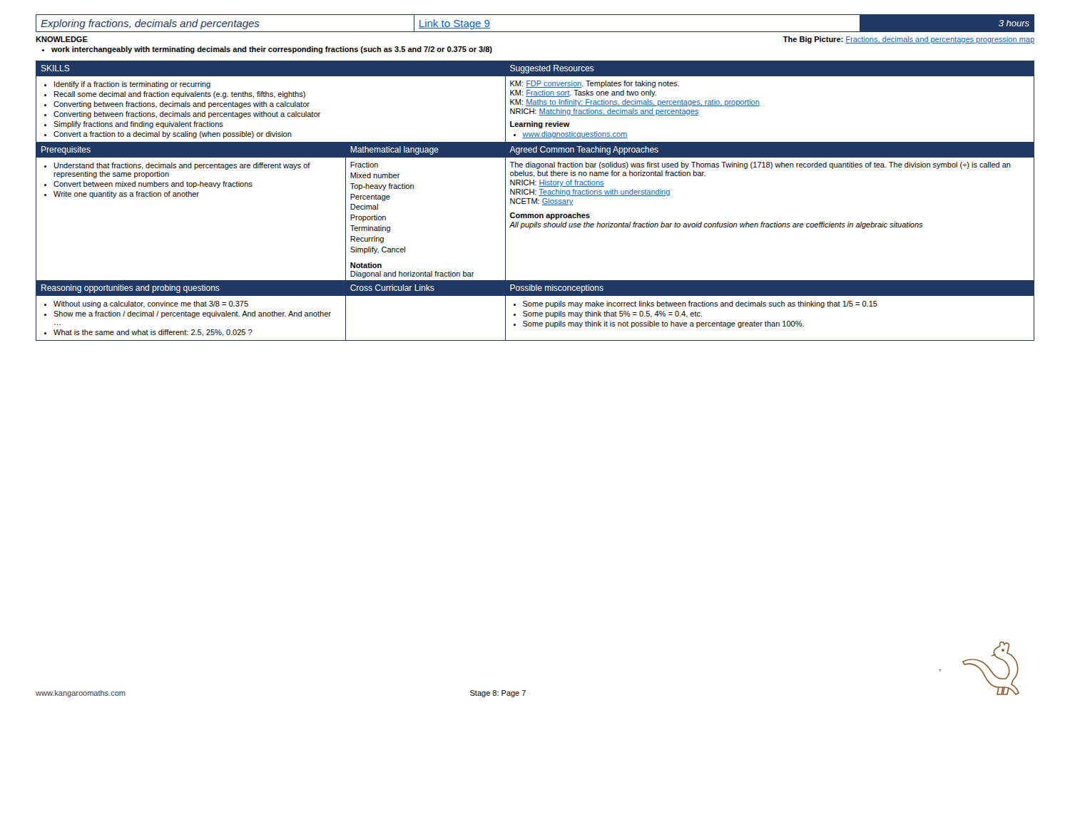| Exploring fractions, decimals and percentages | Link to Stage 9 | 3 hours |
KNOWLEDGE
The Big Picture: Fractions, decimals and percentages progression map
work interchangeably with terminating decimals and their corresponding fractions (such as 3.5 and 7/2 or 0.375 or 3/8)
| SKILLS | Suggested Resources |
| --- | --- |
| Identify if a fraction is terminating or recurring Recall some decimal and fraction equivalents (e.g. tenths, fifths, eighths) Converting between fractions, decimals and percentages with a calculator Converting between fractions, decimals and percentages without a calculator Simplify fractions and finding equivalent fractions Convert a fraction to a decimal by scaling (when possible) or division | KM: FDP conversion . Templates for taking notes. KM: Fraction sort . Tasks one and two only. KM: Maths to Infinity: Fractions, decimals, percentages, ratio, proportion NRICH: Matching fractions, decimals and percentages Learning review www.diagnosticquestions.com |
| Prerequisites | Mathematical language | Agreed Common Teaching Approaches |
| Understand that fractions, decimals and percentages are different ways of representing the same proportion Convert between mixed numbers and top-heavy fractions Write one quantity as a fraction of another | Fraction Mixed number Top-heavy fraction Percentage Decimal Proportion Terminating Recurring Simplify, Cancel Notation Diagonal and horizontal fraction bar | The diagonal fraction bar (solidus) was first used by Thomas Twining (1718) when recorded quantities of tea. The division symbol (÷) is called an obelus, but there is no name for a horizontal fraction bar. NRICH: History of fractions NRICH: Teaching fractions with understanding NCETM: Glossary Common approaches All pupils should use the horizontal fraction bar to avoid confusion when fractions are coefficients in algebraic situations |
| Reasoning opportunities and probing questions | Cross Curricular Links | Possible misconceptions |
| Without using a calculator, convince me that 3/8 = 0.375 Show me a fraction / decimal / percentage equivalent. And another. And another … What is the same and what is different: 2.5, 25%, 0.025 ? | | Some pupils may make incorrect links between fractions and decimals such as thinking that 1/5 = 0.15 Some pupils may think that 5% = 0.5, 4% = 0.4, etc. Some pupils may think it is not possible to have a percentage greater than 100%. |
www.kangaroomaths.com
Stage 8: Page 7
*